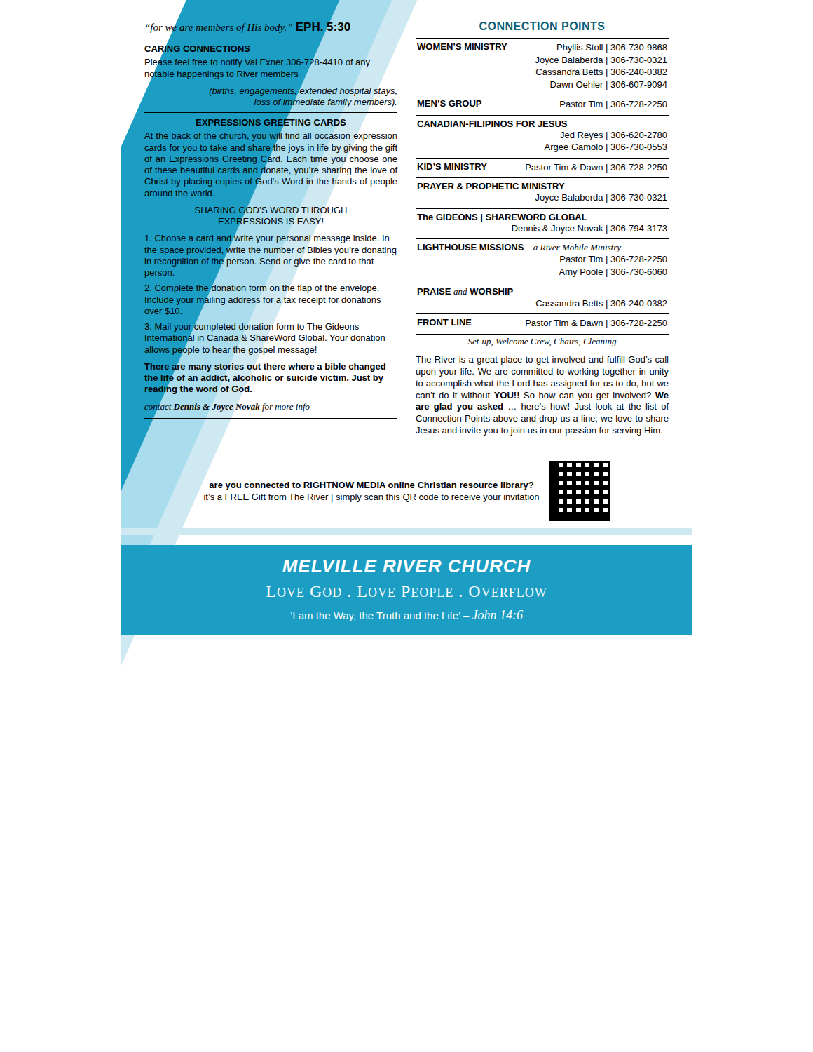“for we are members of His body.” EPH. 5:30
CARING CONNECTIONS
Please feel free to notify Val Exner 306-728-4410 of any notable happenings to River members
(births, engagements, extended hospital stays,
loss of immediate family members).
EXPRESSIONS GREETING CARDS
At the back of the church, you will find all occasion expression cards for you to take and share the joys in life by giving the gift of an Expressions Greeting Card. Each time you choose one of these beautiful cards and donate, you’re sharing the love of Christ by placing copies of God’s Word in the hands of people around the world.
SHARING GOD’S WORD THROUGH
EXPRESSIONS IS EASY!
1. Choose a card and write your personal message inside. In the space provided, write the number of Bibles you’re donating in recognition of the person. Send or give the card to that person.
2. Complete the donation form on the flap of the envelope. Include your mailing address for a tax receipt for donations over $10.
3. Mail your completed donation form to The Gideons International in Canada & ShareWord Global. Your donation allows people to hear the gospel message!
There are many stories out there where a bible changed the life of an addict, alcoholic or suicide victim. Just by reading the word of God.
contact Dennis & Joyce Novak for more info
CONNECTION POINTS
| WOMEN’S MINISTRY | Phyllis Stoll / 306-730-9868 Joyce Balaberda / 306-730-0321 Cassandra Betts / 306-240-0382 Dawn Oehler / 306-607-9094 |
| MEN’S GROUP | Pastor Tim / 306-728-2250 |
| CANADIAN-FILIPINOS FOR JESUS Jed Reyes / 306-620-2780 Argee Gamolo / 306-730-0553 |
| KID’S MINISTRY | Pastor Tim & Dawn / 306-728-2250 |
| PRAYER & PROPHETIC MINISTRY Joyce Balaberda / 306-730-0321 |
| The GIDEONS / SHAREWORD GLOBAL Dennis & Joyce Novak / 306-794-3173 |
| LIGHTHOUSE MISSIONS a River Mobile Ministry Pastor Tim / 306-728-2250 Amy Poole / 306-730-6060 |
| PRAISE and WORSHIP Cassandra Betts / 306-240-0382 |
| FRONT LINE | Pastor Tim & Dawn / 306-728-2250 |
Set-up, Welcome Crew, Chairs, Cleaning
The River is a great place to get involved and fulfill God’s call upon your life. We are committed to working together in unity to accomplish what the Lord has assigned for us to do, but we can’t do it without YOU!! So how can you get involved? We are glad you asked … here’s how! Just look at the list of Connection Points above and drop us a line; we love to share Jesus and invite you to join us in our passion for serving Him.
are you connected to RIGHTNOW MEDIA online Christian resource library?
it’s a FREE Gift from The River | simply scan this QR code to receive your invitation
MELVILLE RIVER CHURCH
LOVE GOD . LOVE PEOPLE . OVERFLOW
‘I am the Way, the Truth and the Life’ – John 14:6